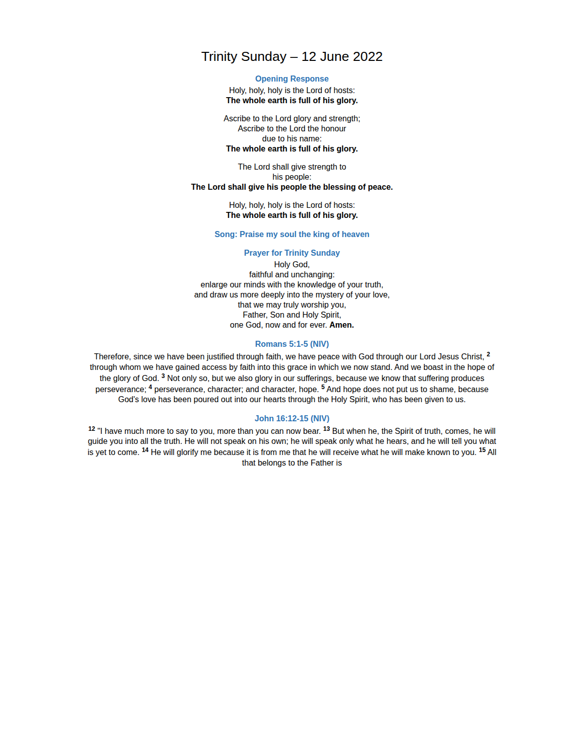Trinity Sunday – 12 June 2022
Opening Response
Holy, holy, holy is the Lord of hosts:
The whole earth is full of his glory.
Ascribe to the Lord glory and strength;
Ascribe to the Lord the honour
due to his name:
The whole earth is full of his glory.
The Lord shall give strength to
his people:
The Lord shall give his people the blessing of peace.
Holy, holy, holy is the Lord of hosts:
The whole earth is full of his glory.
Song: Praise my soul the king of heaven
Prayer for Trinity Sunday
Holy God,
faithful and unchanging:
enlarge our minds with the knowledge of your truth,
and draw us more deeply into the mystery of your love,
that we may truly worship you,
Father, Son and Holy Spirit,
one God, now and for ever. Amen.
Romans 5:1-5 (NIV)
Therefore, since we have been justified through faith, we have peace with God through our Lord Jesus Christ, 2 through whom we have gained access by faith into this grace in which we now stand. And we boast in the hope of the glory of God. 3 Not only so, but we also glory in our sufferings, because we know that suffering produces perseverance; 4 perseverance, character; and character, hope. 5 And hope does not put us to shame, because God's love has been poured out into our hearts through the Holy Spirit, who has been given to us.
John 16:12-15 (NIV)
12 "I have much more to say to you, more than you can now bear. 13 But when he, the Spirit of truth, comes, he will guide you into all the truth. He will not speak on his own; he will speak only what he hears, and he will tell you what is yet to come. 14 He will glorify me because it is from me that he will receive what he will make known to you. 15 All that belongs to the Father is